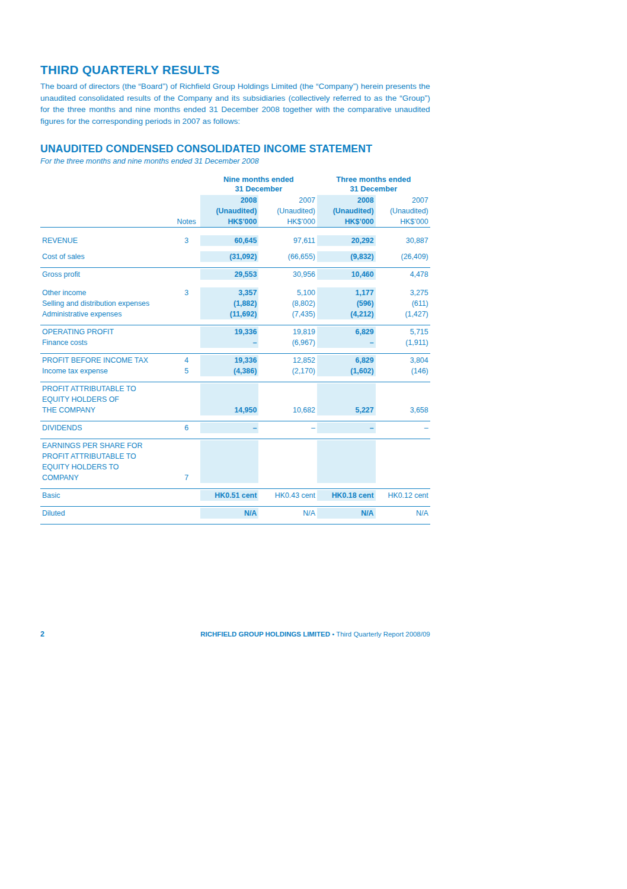Third Quarterly Results
The board of directors (the “Board”) of Richfield Group Holdings Limited (the “Company”) herein presents the unaudited consolidated results of the Company and its subsidiaries (collectively referred to as the “Group”) for the three months and nine months ended 31 December 2008 together with the comparative unaudited figures for the corresponding periods in 2007 as follows:
Unaudited Condensed Consolidated Income Statement
For the three months and nine months ended 31 December 2008
| | | Nine months ended 31 December | Three months ended 31 December |
| | | 2008 | 2007 | 2008 | 2007 |
| | | (Unaudited) | (Unaudited) | (Unaudited) | (Unaudited) |
| | Notes | HK$’000 | HK$’000 | HK$’000 | HK$’000 |
| REVENUE | 3 | 60,645 | 97,611 | 20,292 | 30,887 |
| Cost of sales | | (31,092) | (66,655) | (9,832) | (26,409) |
| Gross profit | | 29,553 | 30,956 | 10,460 | 4,478 |
| Other income | 3 | 3,357 | 5,100 | 1,177 | 3,275 |
| Selling and distribution expenses | | (1,882) | (8,802) | (596) | (611) |
| Administrative expenses | | (11,692) | (7,435) | (4,212) | (1,427) |
| OPERATING PROFIT | | 19,336 | 19,819 | 6,829 | 5,715 |
| Finance costs | | – | (6,967) | – | (1,911) |
| PROFIT BEFORE INCOME TAX | 4 | 19,336 | 12,852 | 6,829 | 3,804 |
| Income tax expense | 5 | (4,386) | (2,170) | (1,602) | (146) |
| PROFIT ATTRIBUTABLE TO | | | | | |
| EQUITY HOLDERS OF | | | | | |
| THE COMPANY | | 14,950 | 10,682 | 5,227 | 3,658 |
| DIVIDENDS | 6 | – | – | – | – |
| EARNINGS PER SHARE FOR | | | | | |
| PROFIT ATTRIBUTABLE TO | | | | | |
| EQUITY HOLDERS TO | | | | | |
| COMPANY | 7 | | | | |
| Basic | | HK0.51 cent | HK0.43 cent | HK0.18 cent | HK0.12 cent |
| Diluted | | N/A | N/A | N/A | N/A |
2 RICHFIELD GROUP HOLDINGS LIMITED • Third Quarterly Report 2008/09